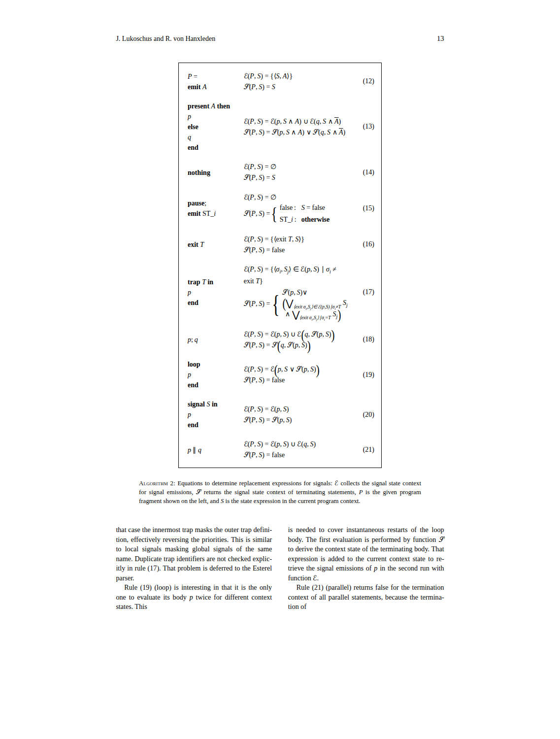J. Lukoschus and R. von Hanxleden 13
| P = emit A | ℰ ( P , S ) = {⟨ S , A ⟩} 𝒮 ( P , S ) = S | (12) |
| present A then p else q end | ℰ ( P , S ) = ℰ ( p , S ∧ A ) ∪ ℰ ( q , S ∧ A ) 𝒮 ( P , S ) = 𝒮 ( p , S ∧ A ) ∨ 𝒮 ( q , S ∧ A ) | (13) |
| nothing | ℰ ( P , S ) = ∅ 𝒮 ( P , S ) = S | (14) |
| pause ; emit ST_ i | ℰ ( P , S ) = ∅ 𝒮 ( P , S ) = { false : S = false ST_ i : otherwise | (15) |
| exit T | ℰ ( P , S ) = {⟨exit T , S ⟩} 𝒮 ( P , S ) = false | (16) |
| trap T in p end | ℰ ( P , S ) = {⟨ σ i , S j ⟩ ∈ ℰ ( p , S ) ∣ σ i ≠ exit T } 𝒮 ( P , S ) = { 𝒮 ( p , S )∨ ( ⋁ ⟨exit σ i ,S j ⟩∈ℰ(p,S)∣σ i ≠T S j ∧ ⋁ ⟨exit σ i ,S j ⟩∣σ i =T S j ) | (17) |
| p ; q | ℰ ( P , S ) = ℰ ( p , S ) ∪ ℰ ( q , 𝒮 ( p , S ) ) 𝒮 ( P , S ) = 𝒮 ( q , 𝒮 ( p , S ) ) | (18) |
| loop p end | ℰ ( P , S ) = ℰ ( p , S ∨ 𝒮 ( p , S ) ) 𝒮 ( P , S ) = false | (19) |
| signal S in p end | ℰ ( P , S ) = ℰ ( p , S ) 𝒮 ( P , S ) = 𝒮 ( p , S ) | (20) |
| p ∥ q | ℰ ( P , S ) = ℰ ( p , S ) ∪ ℰ ( q , S ) 𝒮 ( P , S ) = false | (21) |
Algorithm 2: Equations to determine replacement expressions for signals: ℰ collects the signal state context for signal emissions, 𝒮 returns the signal state context of terminating statements, P is the given program fragment shown on the left, and S is the state expression in the current program context.
that case the innermost trap masks the outer trap definition, effectively reversing the priorities. This is similar to local signals masking global signals of the same name. Duplicate trap identifiers are not checked explicitly in rule (17). That problem is deferred to the Esterel parser.
Rule (19) (loop) is interesting in that it is the only one to evaluate its body p twice for different context states. This
is needed to cover instantaneous restarts of the loop body. The first evaluation is performed by function 𝒮 to derive the context state of the terminating body. That expression is added to the current context state to retrieve the signal emissions of p in the second run with function ℰ.
Rule (21) (parallel) returns false for the termination context of all parallel statements, because the termination of